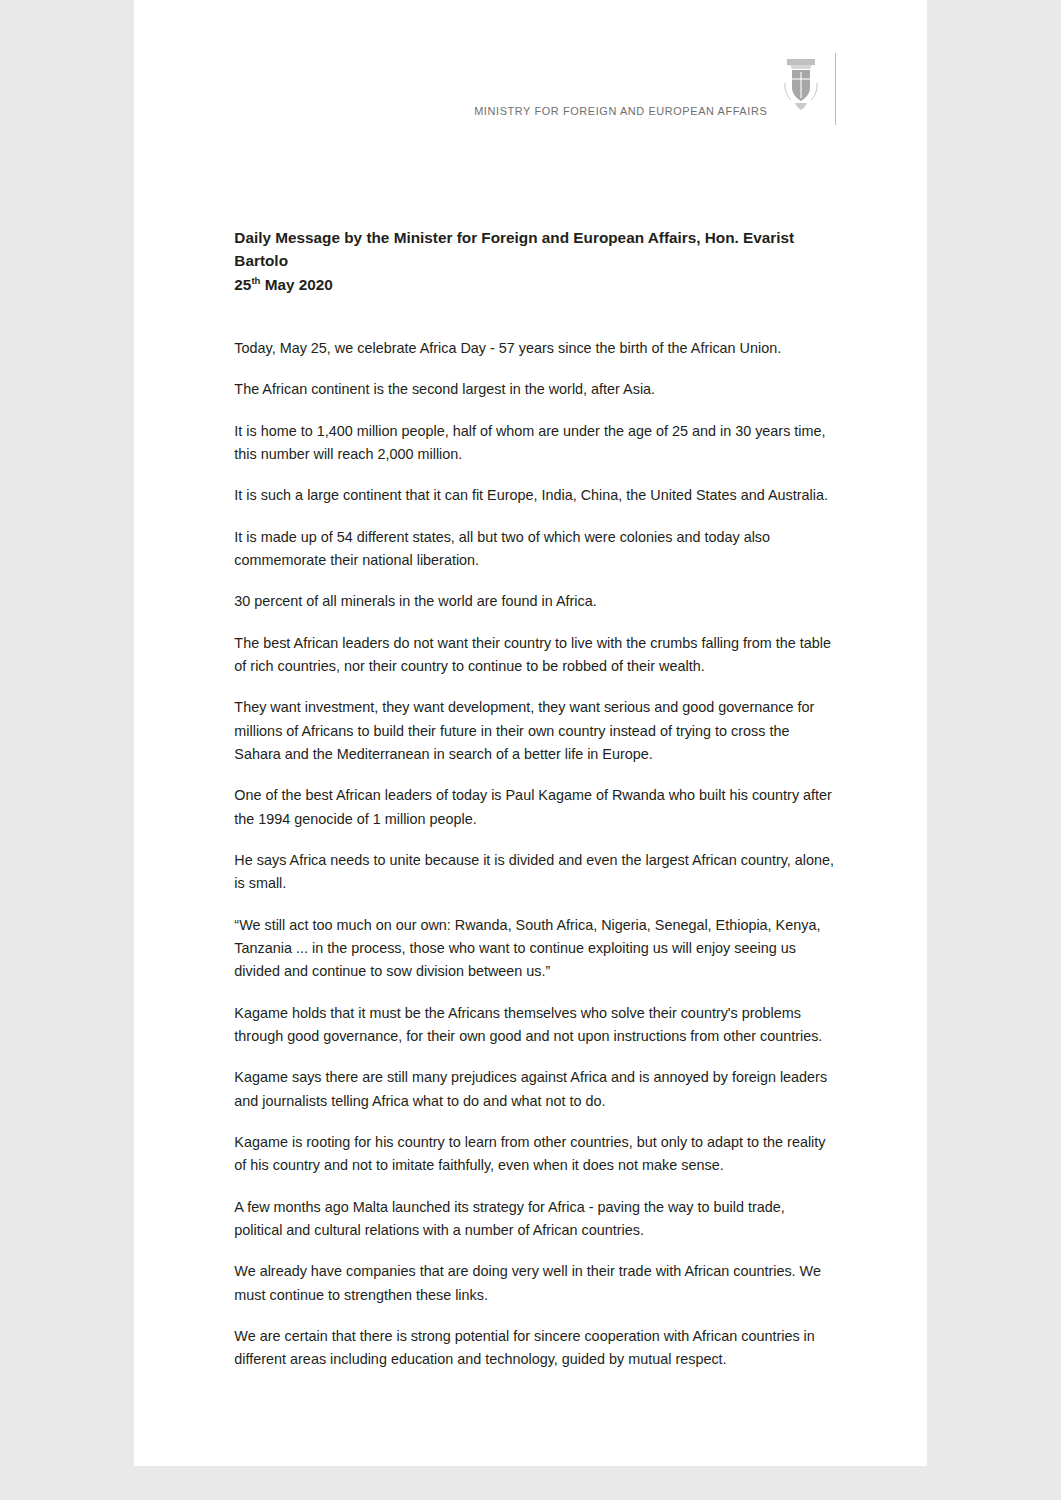Ministry for Foreign and European Affairs
Daily Message by the Minister for Foreign and European Affairs, Hon. Evarist Bartolo 25th May 2020
Today, May 25, we celebrate Africa Day - 57 years since the birth of the African Union.
The African continent is the second largest in the world, after Asia.
It is home to 1,400 million people, half of whom are under the age of 25 and in 30 years time, this number will reach 2,000 million.
It is such a large continent that it can fit Europe, India, China, the United States and Australia.
It is made up of 54 different states, all but two of which were colonies and today also commemorate their national liberation.
30 percent of all minerals in the world are found in Africa.
The best African leaders do not want their country to live with the crumbs falling from the table of rich countries, nor their country to continue to be robbed of their wealth.
They want investment, they want development, they want serious and good governance for millions of Africans to build their future in their own country instead of trying to cross the Sahara and the Mediterranean in search of a better life in Europe.
One of the best African leaders of today is Paul Kagame of Rwanda who built his country after the 1994 genocide of 1 million people.
He says Africa needs to unite because it is divided and even the largest African country, alone, is small.
“We still act too much on our own: Rwanda, South Africa, Nigeria, Senegal, Ethiopia, Kenya, Tanzania ... in the process, those who want to continue exploiting us will enjoy seeing us divided and continue to sow division between us.”
Kagame holds that it must be the Africans themselves who solve their country's problems through good governance, for their own good and not upon instructions from other countries.
Kagame says there are still many prejudices against Africa and is annoyed by foreign leaders and journalists telling Africa what to do and what not to do.
Kagame is rooting for his country to learn from other countries, but only to adapt to the reality of his country and not to imitate faithfully, even when it does not make sense.
A few months ago Malta launched its strategy for Africa - paving the way to build trade, political and cultural relations with a number of African countries.
We already have companies that are doing very well in their trade with African countries. We must continue to strengthen these links.
We are certain that there is strong potential for sincere cooperation with African countries in different areas including education and technology, guided by mutual respect.